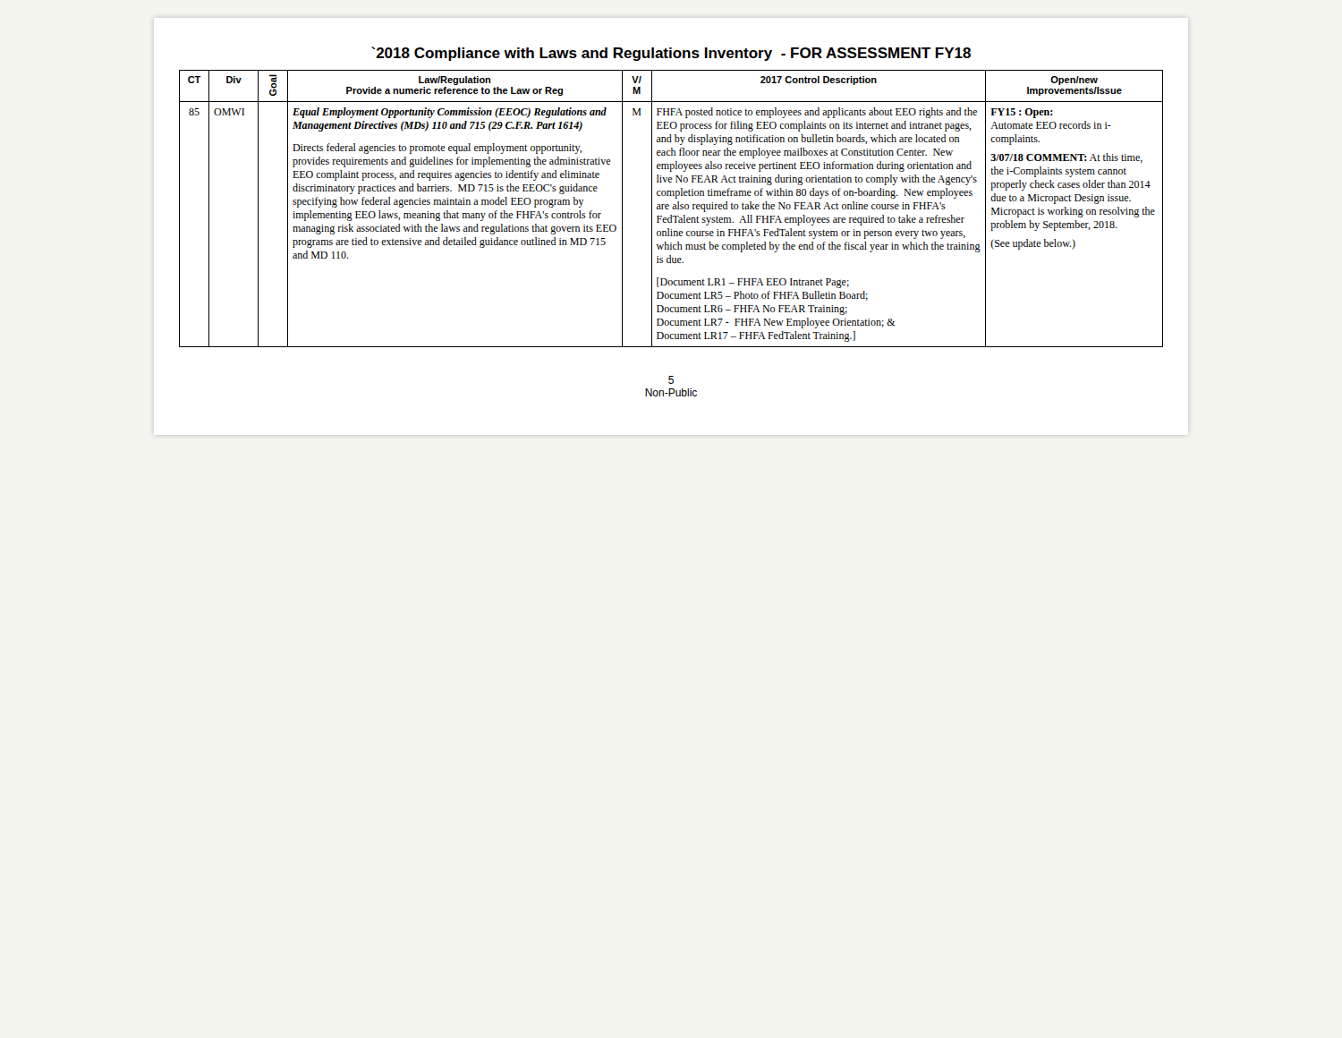`2018 Compliance with Laws and Regulations Inventory - FOR ASSESSMENT FY18
| CT | Div | Goal | Law/Regulation Provide a numeric reference to the Law or Reg | V/ M | 2017 Control Description | Open/new Improvements/Issue |
| --- | --- | --- | --- | --- | --- | --- |
| 85 | OMWI | | Equal Employment Opportunity Commission (EEOC) Regulations and Management Directives (MDs) 110 and 715 (29 C.F.R. Part 1614) Directs federal agencies to promote equal employment opportunity, provides requirements and guidelines for implementing the administrative EEO complaint process, and requires agencies to identify and eliminate discriminatory practices and barriers. MD 715 is the EEOC's guidance specifying how federal agencies maintain a model EEO program by implementing EEO laws, meaning that many of the FHFA's controls for managing risk associated with the laws and regulations that govern its EEO programs are tied to extensive and detailed guidance outlined in MD 715 and MD 110. | M | FHFA posted notice to employees and applicants about EEO rights and the EEO process for filing EEO complaints on its internet and intranet pages, and by displaying notification on bulletin boards, which are located on each floor near the employee mailboxes at Constitution Center. New employees also receive pertinent EEO information during orientation and live No FEAR Act training during orientation to comply with the Agency's completion timeframe of within 80 days of on-boarding. New employees are also required to take the No FEAR Act online course in FHFA's FedTalent system. All FHFA employees are required to take a refresher online course in FHFA's FedTalent system or in person every two years, which must be completed by the end of the fiscal year in which the training is due. [Document LR1 – FHFA EEO Intranet Page; Document LR5 – Photo of FHFA Bulletin Board; Document LR6 – FHFA No FEAR Training; Document LR7 - FHFA New Employee Orientation; & Document LR17 – FHFA FedTalent Training.] | FY15 : Open: Automate EEO records in i-complaints. 3/07/18 COMMENT: At this time, the i-Complaints system cannot properly check cases older than 2014 due to a Micropact Design issue. Micropact is working on resolving the problem by September, 2018. (See update below.) |
5 Non-Public